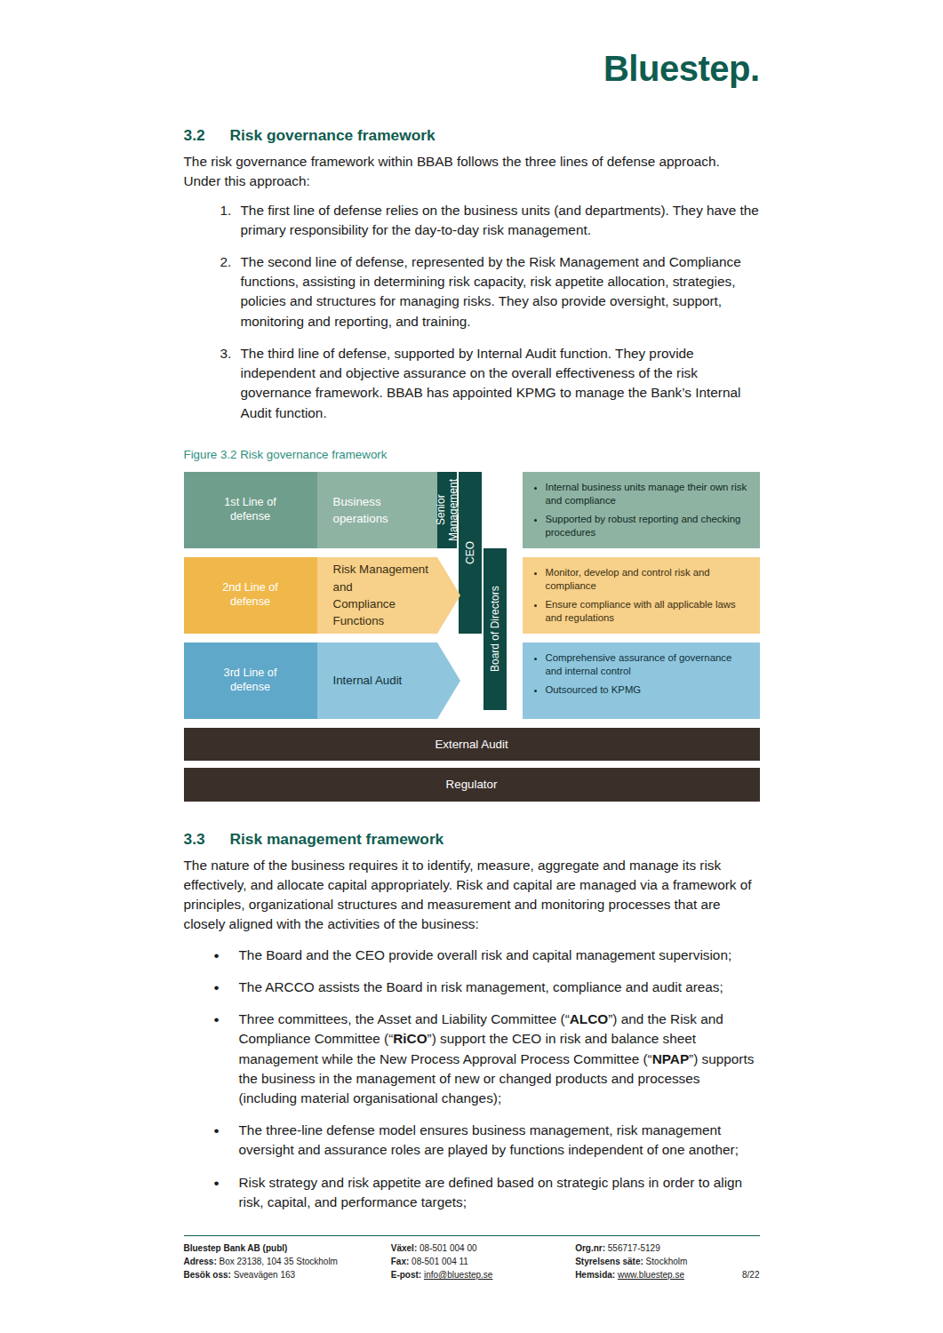Bluestep.
3.2 Risk governance framework
The risk governance framework within BBAB follows the three lines of defense approach. Under this approach:
The first line of defense relies on the business units (and departments). They have the primary responsibility for the day-to-day risk management.
The second line of defense, represented by the Risk Management and Compliance functions, assisting in determining risk capacity, risk appetite allocation, strategies, policies and structures for managing risks. They also provide oversight, support, monitoring and reporting, and training.
The third line of defense, supported by Internal Audit function. They provide independent and objective assurance on the overall effectiveness of the risk governance framework. BBAB has appointed KPMG to manage the Bank’s Internal Audit function.
Figure 3.2 Risk governance framework
1st Line of
defense
Business operations
Senior Management
CEO
Board of Directors
Internal business units manage their own risk and compliance
Supported by robust reporting and checking procedures
2nd Line of
defense
Risk Management and
Compliance Functions
Monitor, develop and control risk and compliance
Ensure compliance with all applicable laws and regulations
3rd Line of
defense
Internal Audit
Comprehensive assurance of governance and internal control
Outsourced to KPMG
External Audit
Regulator
3.3 Risk management framework
The nature of the business requires it to identify, measure, aggregate and manage its risk effectively, and allocate capital appropriately. Risk and capital are managed via a framework of principles, organizational structures and measurement and monitoring processes that are closely aligned with the activities of the business:
The Board and the CEO provide overall risk and capital management supervision;
The ARCCO assists the Board in risk management, compliance and audit areas;
Three committees, the Asset and Liability Committee (“ALCO”) and the Risk and Compliance Committee (“RiCO”) support the CEO in risk and balance sheet management while the New Process Approval Process Committee (“NPAP”) supports the business in the management of new or changed products and processes (including material organisational changes);
The three-line defense model ensures business management, risk management oversight and assurance roles are played by functions independent of one another;
Risk strategy and risk appetite are defined based on strategic plans in order to align risk, capital, and performance targets;
| Bluestep Bank AB (publ) Adress: Box 23138, 104 35 Stockholm Besök oss: Sveavägen 163 | Växel: 08-501 004 00 Fax: 08-501 004 11 E-post: info@bluestep.se | / Org.nr: 556717-5129 Styrelsens säte: Stockholm Hemsida: www.bluestep.se / 8/22 / |